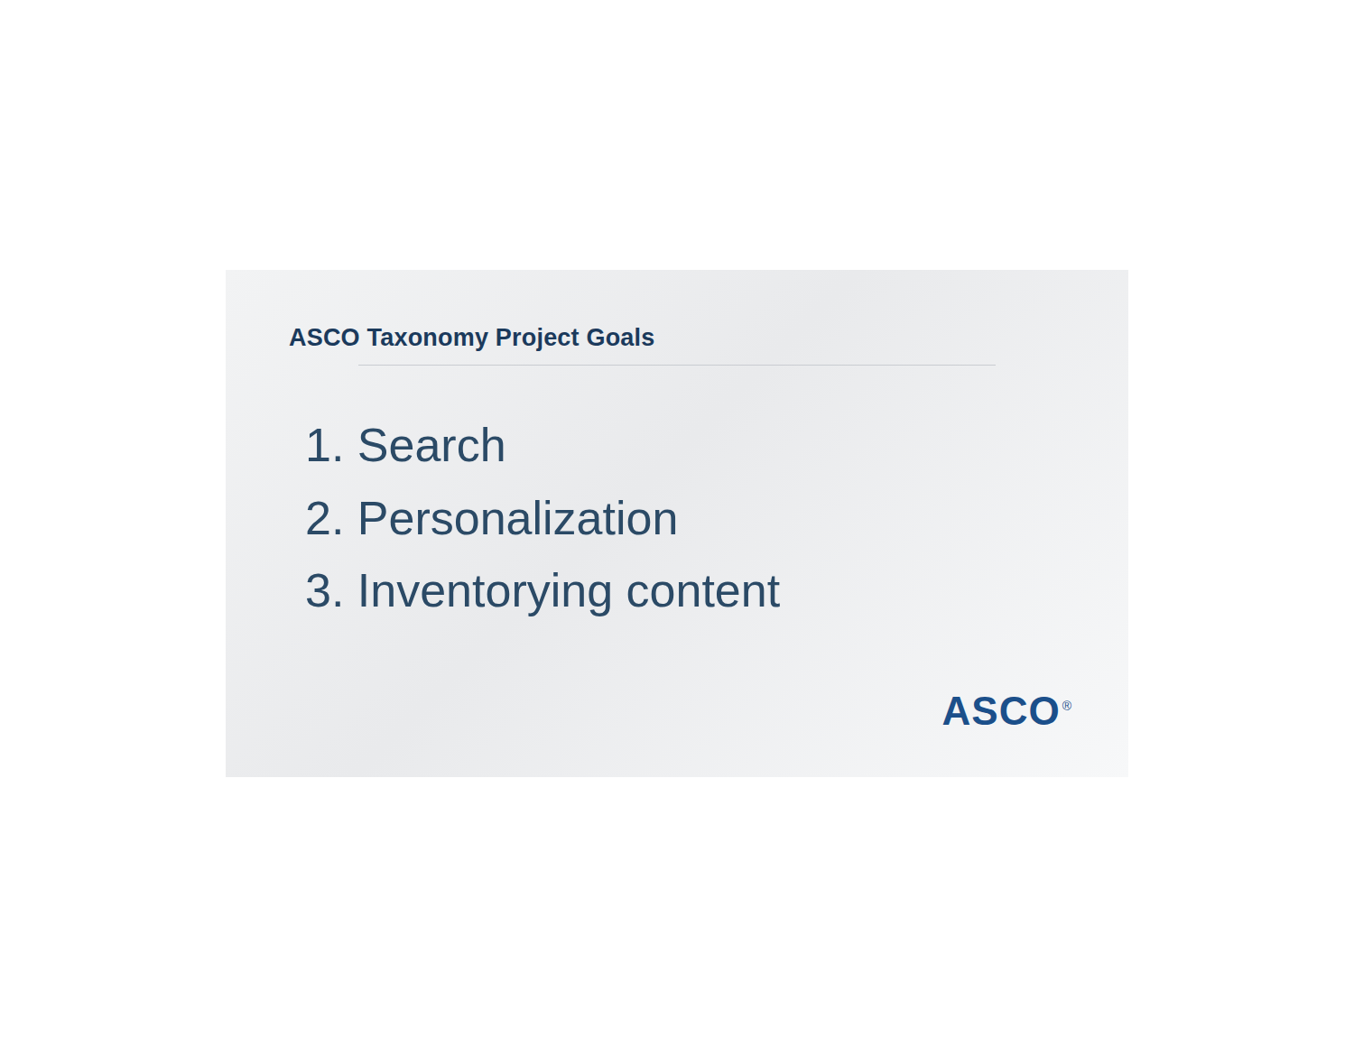ASCO Taxonomy Project Goals
Search
Personalization
Inventorying content
ASCO®